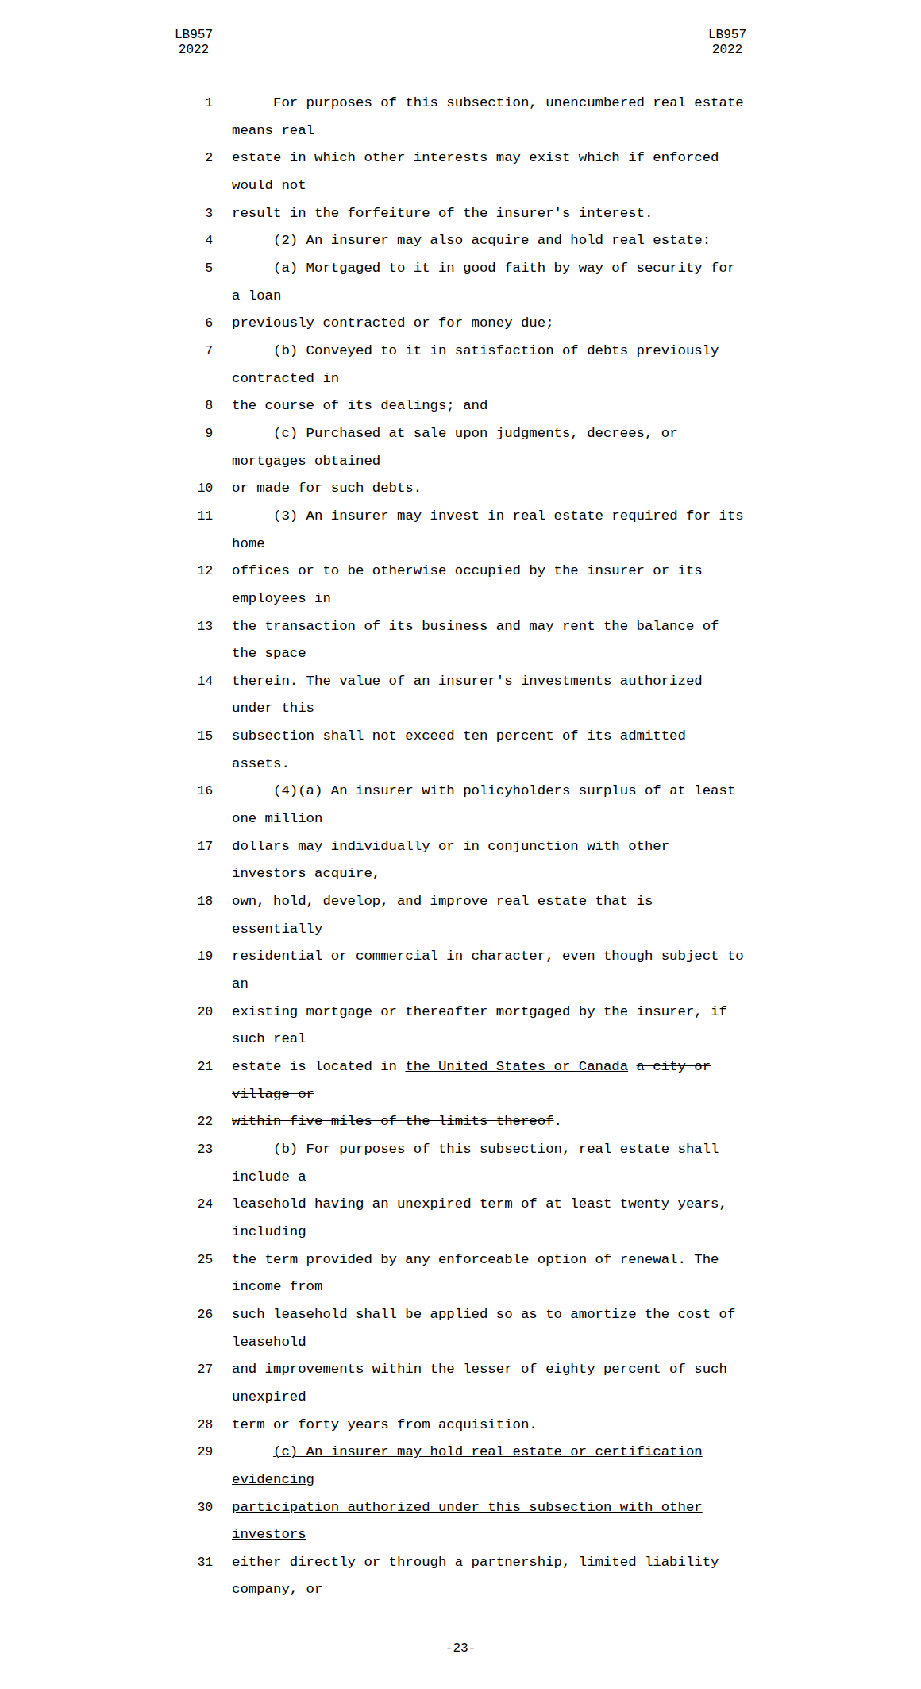LB957
2022
LB957
2022
1 For purposes of this subsection, unencumbered real estate means real
2 estate in which other interests may exist which if enforced would not
3 result in the forfeiture of the insurer's interest.
4 (2) An insurer may also acquire and hold real estate:
5 (a) Mortgaged to it in good faith by way of security for a loan
6 previously contracted or for money due;
7 (b) Conveyed to it in satisfaction of debts previously contracted in
8 the course of its dealings; and
9 (c) Purchased at sale upon judgments, decrees, or mortgages obtained
10 or made for such debts.
11 (3) An insurer may invest in real estate required for its home
12 offices or to be otherwise occupied by the insurer or its employees in
13 the transaction of its business and may rent the balance of the space
14 therein. The value of an insurer's investments authorized under this
15 subsection shall not exceed ten percent of its admitted assets.
16 (4)(a) An insurer with policyholders surplus of at least one million
17 dollars may individually or in conjunction with other investors acquire,
18 own, hold, develop, and improve real estate that is essentially
19 residential or commercial in character, even though subject to an
20 existing mortgage or thereafter mortgaged by the insurer, if such real
21 estate is located in the United States or Canada a city or village or
22 within five miles of the limits thereof.
23 (b) For purposes of this subsection, real estate shall include a
24 leasehold having an unexpired term of at least twenty years, including
25 the term provided by any enforceable option of renewal. The income from
26 such leasehold shall be applied so as to amortize the cost of leasehold
27 and improvements within the lesser of eighty percent of such unexpired
28 term or forty years from acquisition.
29 (c) An insurer may hold real estate or certification evidencing
30 participation authorized under this subsection with other investors
31 either directly or through a partnership, limited liability company, or
-23-